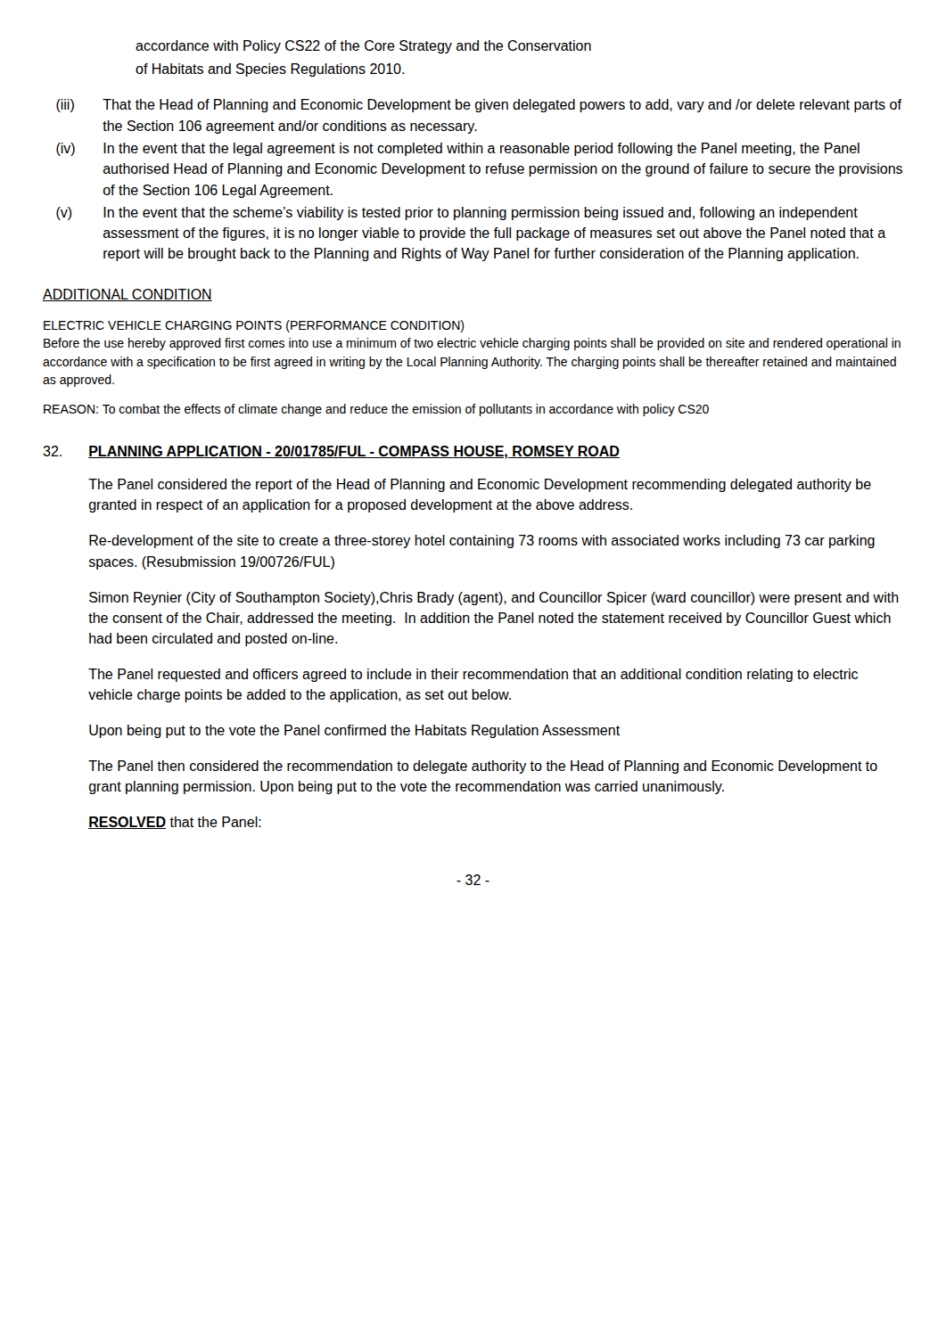accordance with Policy CS22 of the Core Strategy and the Conservation
of Habitats and Species Regulations 2010.
(iii) That the Head of Planning and Economic Development be given delegated powers to add, vary and /or delete relevant parts of the Section 106 agreement and/or conditions as necessary.
(iv) In the event that the legal agreement is not completed within a reasonable period following the Panel meeting, the Panel authorised Head of Planning and Economic Development to refuse permission on the ground of failure to secure the provisions of the Section 106 Legal Agreement.
(v) In the event that the scheme’s viability is tested prior to planning permission being issued and, following an independent assessment of the figures, it is no longer viable to provide the full package of measures set out above the Panel noted that a report will be brought back to the Planning and Rights of Way Panel for further consideration of the Planning application.
ADDITIONAL CONDITION
ELECTRIC VEHICLE CHARGING POINTS (PERFORMANCE CONDITION)
Before the use hereby approved first comes into use a minimum of two electric vehicle charging points shall be provided on site and rendered operational in accordance with a specification to be first agreed in writing by the Local Planning Authority. The charging points shall be thereafter retained and maintained as approved.
REASON: To combat the effects of climate change and reduce the emission of pollutants in accordance with policy CS20
32.
Planning Application - 20/01785/FUL - Compass House, Romsey Road
The Panel considered the report of the Head of Planning and Economic Development recommending delegated authority be granted in respect of an application for a proposed development at the above address.
Re-development of the site to create a three-storey hotel containing 73 rooms with associated works including 73 car parking spaces. (Resubmission 19/00726/FUL)
Simon Reynier (City of Southampton Society),Chris Brady (agent), and Councillor Spicer (ward councillor) were present and with the consent of the Chair, addressed the meeting. In addition the Panel noted the statement received by Councillor Guest which had been circulated and posted on-line.
The Panel requested and officers agreed to include in their recommendation that an additional condition relating to electric vehicle charge points be added to the application, as set out below.
Upon being put to the vote the Panel confirmed the Habitats Regulation Assessment
The Panel then considered the recommendation to delegate authority to the Head of Planning and Economic Development to grant planning permission. Upon being put to the vote the recommendation was carried unanimously.
RESOLVED that the Panel:
- 32 -